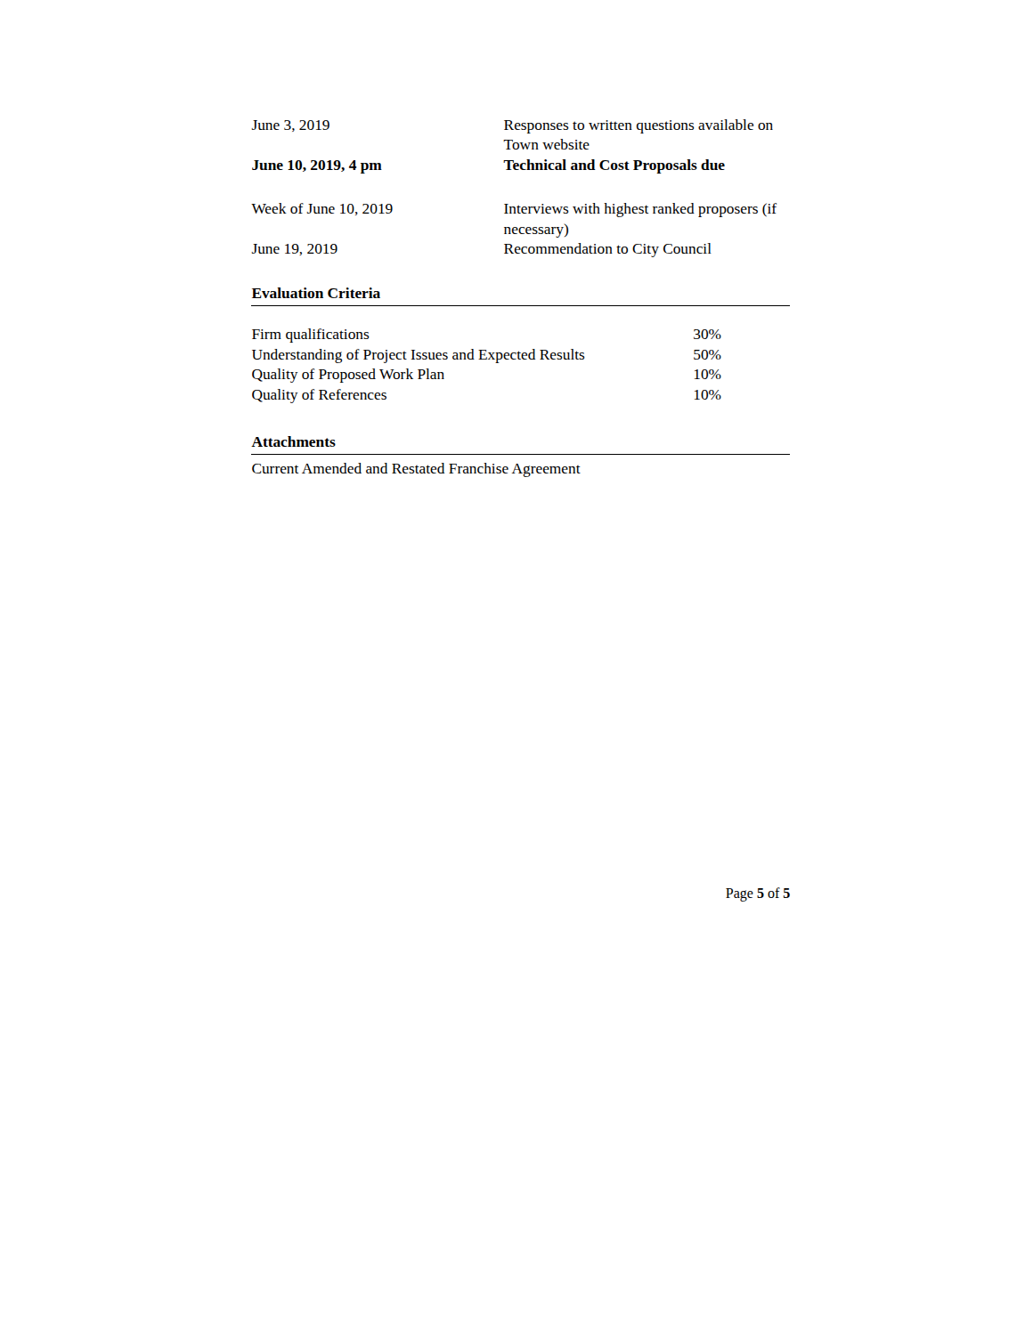| June 3, 2019 | Responses to written questions available on Town website |
| June 10, 2019, 4 pm | Technical and Cost Proposals due |
| Week of June 10, 2019 | Interviews with highest ranked proposers (if necessary) |
| June 19, 2019 | Recommendation to City Council |
Evaluation Criteria
| Firm qualifications | 30% |
| Understanding of Project Issues and Expected Results | 50% |
| Quality of Proposed Work Plan | 10% |
| Quality of References | 10% |
Attachments
Current Amended and Restated Franchise Agreement
Page 5 of 5